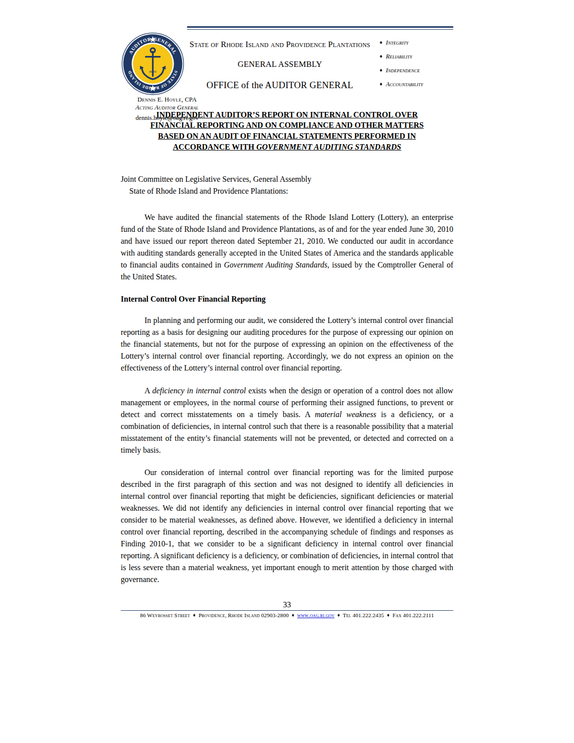AUDITOR GENERAL STATE OF RHODE ISLAND HOPE
State of Rhode Island and Providence Plantations
GENERAL ASSEMBLY
OFFICE of the AUDITOR GENERAL
♦ Integrity
♦ Reliability
♦ Independence
♦ Accountability
Dennis E. Hoyle, CPA
Acting Auditor General
dennis.hoyle@oag.ri.gov
INDEPENDENT AUDITOR’S REPORT ON INTERNAL CONTROL OVER
FINANCIAL REPORTING AND ON COMPLIANCE AND OTHER MATTERS
BASED ON AN AUDIT OF FINANCIAL STATEMENTS PERFORMED IN
ACCORDANCE WITH GOVERNMENT AUDITING STANDARDS
Joint Committee on Legislative Services, General Assembly
State of Rhode Island and Providence Plantations:
We have audited the financial statements of the Rhode Island Lottery (Lottery), an enterprise fund of the State of Rhode Island and Providence Plantations, as of and for the year ended June 30, 2010 and have issued our report thereon dated September 21, 2010. We conducted our audit in accordance with auditing standards generally accepted in the United States of America and the standards applicable to financial audits contained in Government Auditing Standards, issued by the Comptroller General of the United States.
Internal Control Over Financial Reporting
In planning and performing our audit, we considered the Lottery’s internal control over financial reporting as a basis for designing our auditing procedures for the purpose of expressing our opinion on the financial statements, but not for the purpose of expressing an opinion on the effectiveness of the Lottery’s internal control over financial reporting. Accordingly, we do not express an opinion on the effectiveness of the Lottery’s internal control over financial reporting.
A deficiency in internal control exists when the design or operation of a control does not allow management or employees, in the normal course of performing their assigned functions, to prevent or detect and correct misstatements on a timely basis. A material weakness is a deficiency, or a combination of deficiencies, in internal control such that there is a reasonable possibility that a material misstatement of the entity’s financial statements will not be prevented, or detected and corrected on a timely basis.
Our consideration of internal control over financial reporting was for the limited purpose described in the first paragraph of this section and was not designed to identify all deficiencies in internal control over financial reporting that might be deficiencies, significant deficiencies or material weaknesses. We did not identify any deficiencies in internal control over financial reporting that we consider to be material weaknesses, as defined above. However, we identified a deficiency in internal control over financial reporting, described in the accompanying schedule of findings and responses as Finding 2010-1, that we consider to be a significant deficiency in internal control over financial reporting. A significant deficiency is a deficiency, or combination of deficiencies, in internal control that is less severe than a material weakness, yet important enough to merit attention by those charged with governance.
33
86 Weybosset Street ♦ Providence, Rhode Island 02903-2800 ♦ www.oag.ri.gov ♦ Tel 401.222.2435 ♦ Fax 401.222.2111